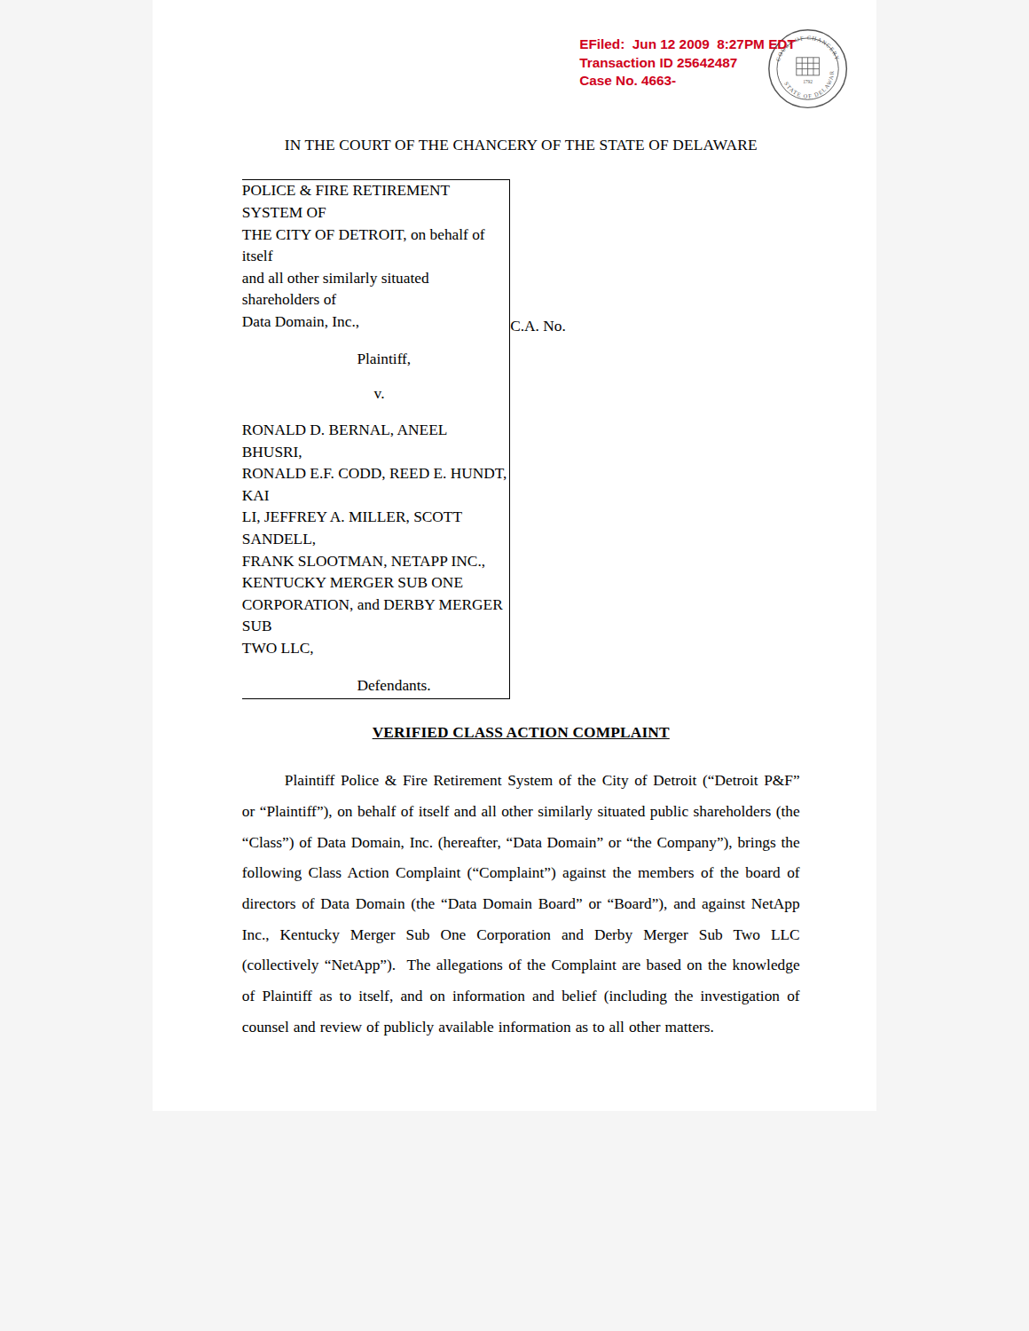COURT OF CHANCERY STATE OF DELAWARE 1792
EFiled: Jun 12 2009 8:27PM EDT
Transaction ID 25642487
Case No. 4663-
IN THE COURT OF THE CHANCERY OF THE STATE OF DELAWARE
| POLICE & FIRE RETIREMENT SYSTEM OF THE CITY OF DETROIT, on behalf of itself and all other similarly situated shareholders of Data Domain, Inc., Plaintiff, v. RONALD D. BERNAL, ANEEL BHUSRI, RONALD E.F. CODD, REED E. HUNDT, KAI LI, JEFFREY A. MILLER, SCOTT SANDELL, FRANK SLOOTMAN, NETAPP INC., KENTUCKY MERGER SUB ONE CORPORATION, and DERBY MERGER SUB TWO LLC, Defendants. | C.A. No. |
VERIFIED CLASS ACTION COMPLAINT
Plaintiff Police & Fire Retirement System of the City of Detroit (“Detroit P&F” or “Plaintiff”), on behalf of itself and all other similarly situated public shareholders (the “Class”) of Data Domain, Inc. (hereafter, “Data Domain” or “the Company”), brings the following Class Action Complaint (“Complaint”) against the members of the board of directors of Data Domain (the “Data Domain Board” or “Board”), and against NetApp Inc., Kentucky Merger Sub One Corporation and Derby Merger Sub Two LLC (collectively “NetApp”). The allegations of the Complaint are based on the knowledge of Plaintiff as to itself, and on information and belief (including the investigation of counsel and review of publicly available information as to all other matters.